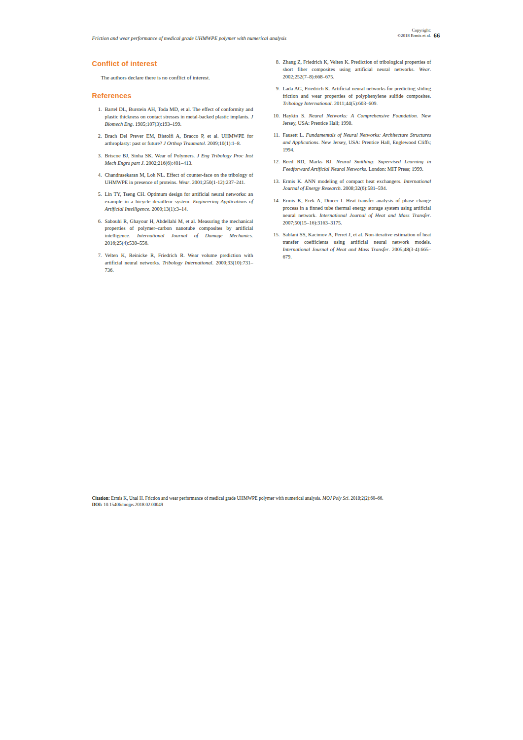Friction and wear performance of medical grade UHMWPE polymer with numerical analysis
Copyright:
©2018 Ermis et al.
66
Conflict of interest
The authors declare there is no conflict of interest.
References
1. Bartel DL, Burstein AH, Toda MD, et al. The effect of conformity and plastic thickness on contact stresses in metal-backed plastic implants. J Biomech Eng. 1985;107(3):193–199.
2. Brach Del Prever EM, Bistolfi A, Bracco P, et al. UHMWPE for arthroplasty: past or future? J Orthop Traumatol. 2009;10(1):1–8.
3. Briscoe BJ, Sinha SK. Wear of Polymers. J Eng Tribology Proc Inst Mech Engrs part J. 2002;216(6):401–413.
4. Chandrasekaran M, Loh NL. Effect of counter-face on the tribology of UHMWPE in presence of proteins. Wear. 2001;250(1-12):237–241.
5. Lin TY, Tseng CH. Optimum design for artificial neural networks: an example in a bicycle derailleur system. Engineering Applications of Artificial Intelligence. 2000;13(1):3–14.
6. Sabouhi R, Ghayour H, Abdellahi M, et al. Measuring the mechanical properties of polymer–carbon nanotube composites by artificial intelligence. International Journal of Damage Mechanics. 2016;25(4):538–556.
7. Velten K, Reinicke R, Friedrich R. Wear volume prediction with artificial neural networks. Tribology International. 2000;33(10):731–736.
8. Zhang Z, Friedrich K, Velten K. Prediction of tribological properties of short fiber composites using artificial neural networks. Wear. 2002;252(7–8):668–675.
9. Lada AG, Friedrich K. Artificial neural networks for predicting sliding friction and wear properties of polyphenylene sulfide composites. Tribology International. 2011;44(5):603–609.
10. Haykin S. Neural Networks: A Comprehensive Foundation. New Jersey, USA: Prentice Hall; 1998.
11. Fausett L. Fundamentals of Neural Networks: Architecture Structures and Applications. New Jersey, USA: Prentice Hall, Englewood Cliffs; 1994.
12. Reed RD, Marks RJ. Neural Smithing: Supervised Learning in Feedforward Artificial Neural Networks. London: MIT Press; 1999.
13. Ermis K. ANN modeling of compact heat exchangers. International Journal of Energy Research. 2008;32(6):581–594.
14. Ermis K, Erek A, Dincer I. Heat transfer analysis of phase change process in a finned tube thermal energy storage system using artificial neural network. International Journal of Heat and Mass Transfer. 2007;50(15–16):3163–3175.
15. Sablani SS, Kacimov A, Perret J, et al. Non-iterative estimation of heat transfer coefficients using artificial neural network models. International Journal of Heat and Mass Transfer. 2005;48(3-4):665–679.
Citation: Ermis K, Unal H. Friction and wear performance of medical grade UHMWPE polymer with numerical analysis. MOJ Poly Sci. 2018;2(2):60–66.
DOI: 10.15406/mojps.2018.02.00049